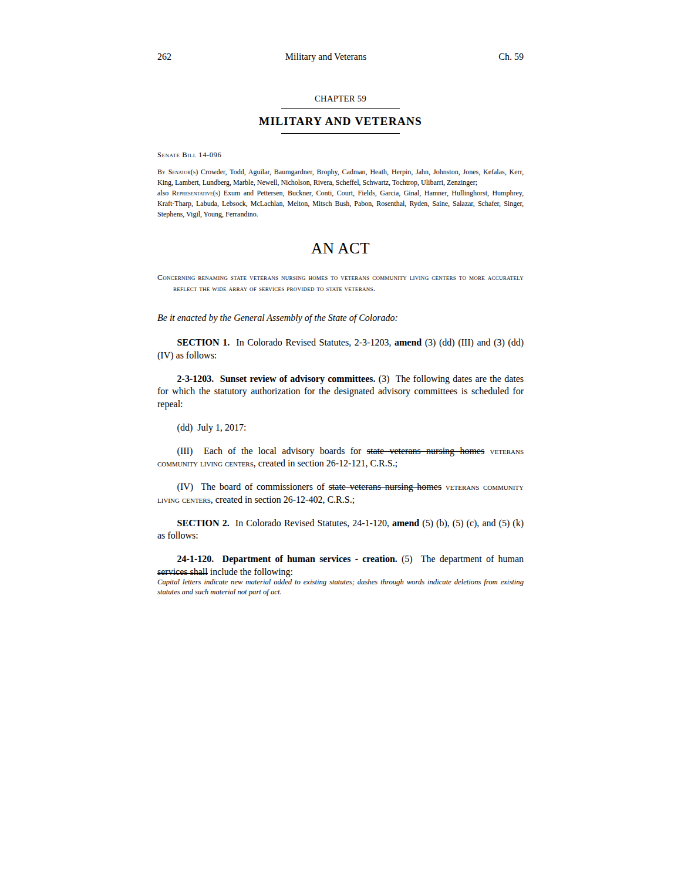262
Military and Veterans
Ch. 59
CHAPTER 59
MILITARY AND VETERANS
Senate Bill 14-096
By Senator(s) Crowder, Todd, Aguilar, Baumgardner, Brophy, Cadman, Heath, Herpin, Jahn, Johnston, Jones, Kefalas, Kerr, King, Lambert, Lundberg, Marble, Newell, Nicholson, Rivera, Scheffel, Schwartz, Tochtrop, Ulibarri, Zenzinger;
also Representative(s) Exum and Pettersen, Buckner, Conti, Court, Fields, Garcia, Ginal, Hamner, Hullinghorst, Humphrey, Kraft-Tharp, Labuda, Lebsock, McLachlan, Melton, Mitsch Bush, Pabon, Rosenthal, Ryden, Saine, Salazar, Schafer, Singer, Stephens, Vigil, Young, Ferrandino.
AN ACT
Concerning renaming state veterans nursing homes to veterans community living centers to more accurately reflect the wide array of services provided to state veterans.
Be it enacted by the General Assembly of the State of Colorado:
SECTION 1. In Colorado Revised Statutes, 2-3-1203, amend (3) (dd) (III) and (3) (dd) (IV) as follows:
2-3-1203. Sunset review of advisory committees. (3) The following dates are the dates for which the statutory authorization for the designated advisory committees is scheduled for repeal:
(dd) July 1, 2017:
(III) Each of the local advisory boards for state veterans nursing homes veterans community living centers, created in section 26-12-121, C.R.S.;
(IV) The board of commissioners of state veterans nursing homes veterans community living centers, created in section 26-12-402, C.R.S.;
SECTION 2. In Colorado Revised Statutes, 24-1-120, amend (5) (b), (5) (c), and (5) (k) as follows:
24-1-120. Department of human services - creation. (5) The department of human services shall include the following:
Capital letters indicate new material added to existing statutes; dashes through words indicate deletions from existing statutes and such material not part of act.